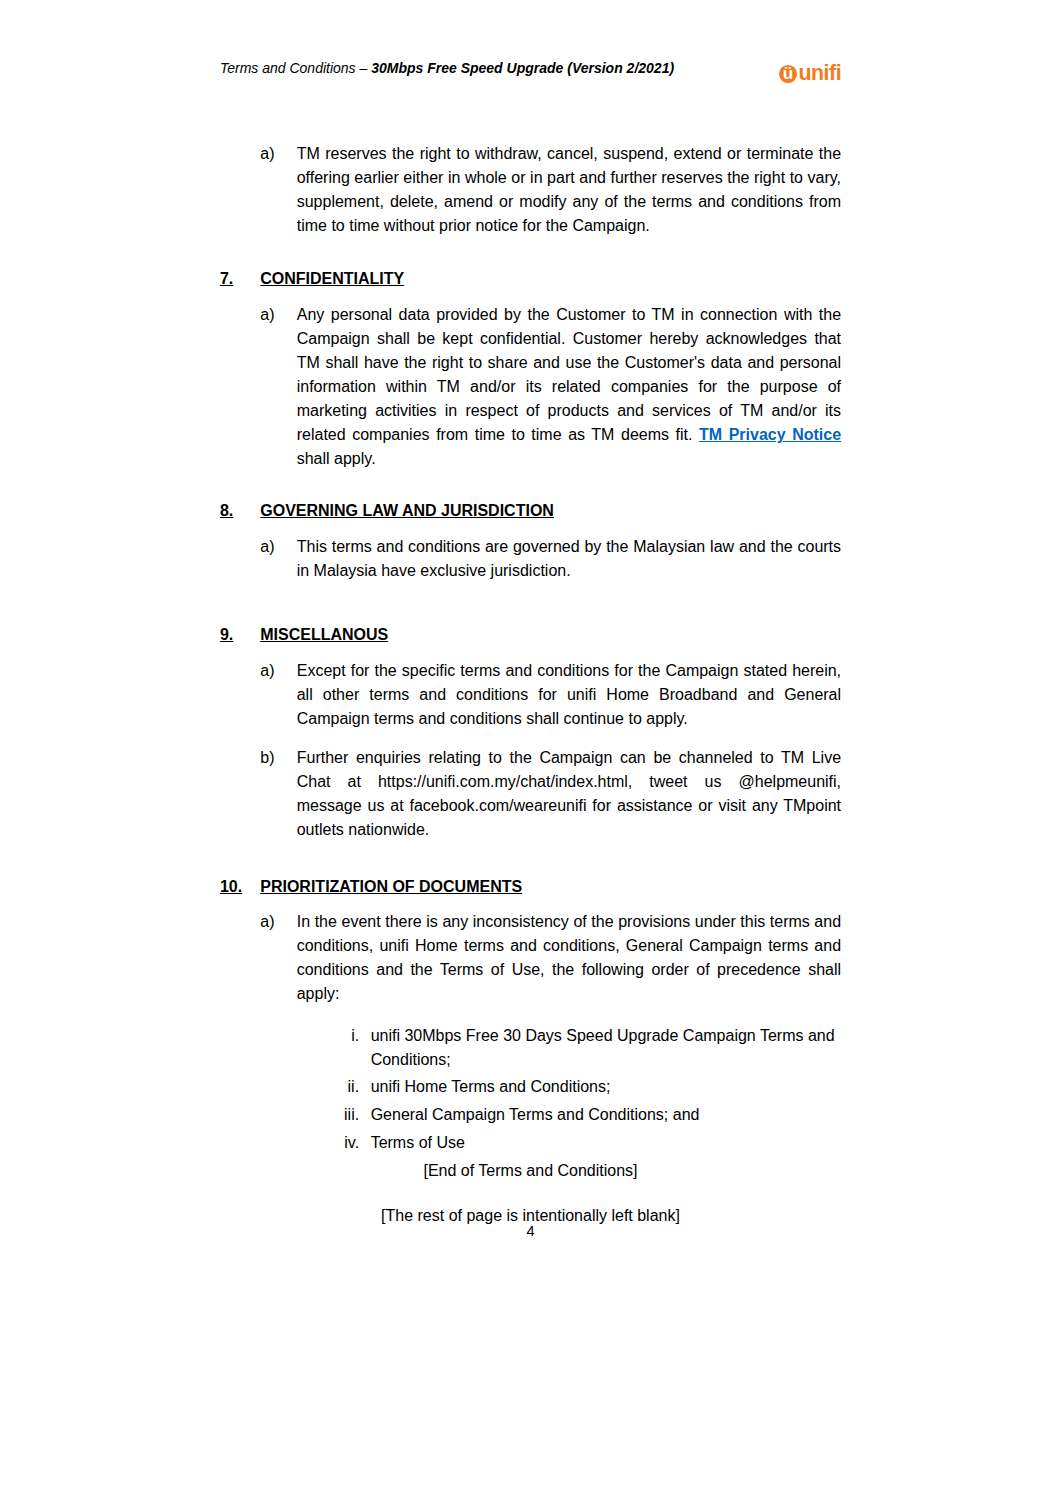Terms and Conditions – 30Mbps Free Speed Upgrade (Version 2/2021)
üunifi
a)
TM reserves the right to withdraw, cancel, suspend, extend or terminate the offering earlier either in whole or in part and further reserves the right to vary, supplement, delete, amend or modify any of the terms and conditions from time to time without prior notice for the Campaign.
7. Confidentiality
a)
Any personal data provided by the Customer to TM in connection with the Campaign shall be kept confidential. Customer hereby acknowledges that TM shall have the right to share and use the Customer's data and personal information within TM and/or its related companies for the purpose of marketing activities in respect of products and services of TM and/or its related companies from time to time as TM deems fit. TM Privacy Notice shall apply.
8. Governing Law and Jurisdiction
a)
This terms and conditions are governed by the Malaysian law and the courts in Malaysia have exclusive jurisdiction.
9. Miscellanous
a)
Except for the specific terms and conditions for the Campaign stated herein, all other terms and conditions for unifi Home Broadband and General Campaign terms and conditions shall continue to apply.
b)
Further enquiries relating to the Campaign can be channeled to TM Live Chat at https://unifi.com.my/chat/index.html, tweet us @helpmeunifi, message us at facebook.com/weareunifi for assistance or visit any TMpoint outlets nationwide.
10. Prioritization of Documents
a)
In the event there is any inconsistency of the provisions under this terms and conditions, unifi Home terms and conditions, General Campaign terms and conditions and the Terms of Use, the following order of precedence shall apply:
i. unifi 30Mbps Free 30 Days Speed Upgrade Campaign Terms and Conditions;
ii. unifi Home Terms and Conditions;
iii. General Campaign Terms and Conditions; and
iv. Terms of Use
[End of Terms and Conditions]
[The rest of page is intentionally left blank]
4